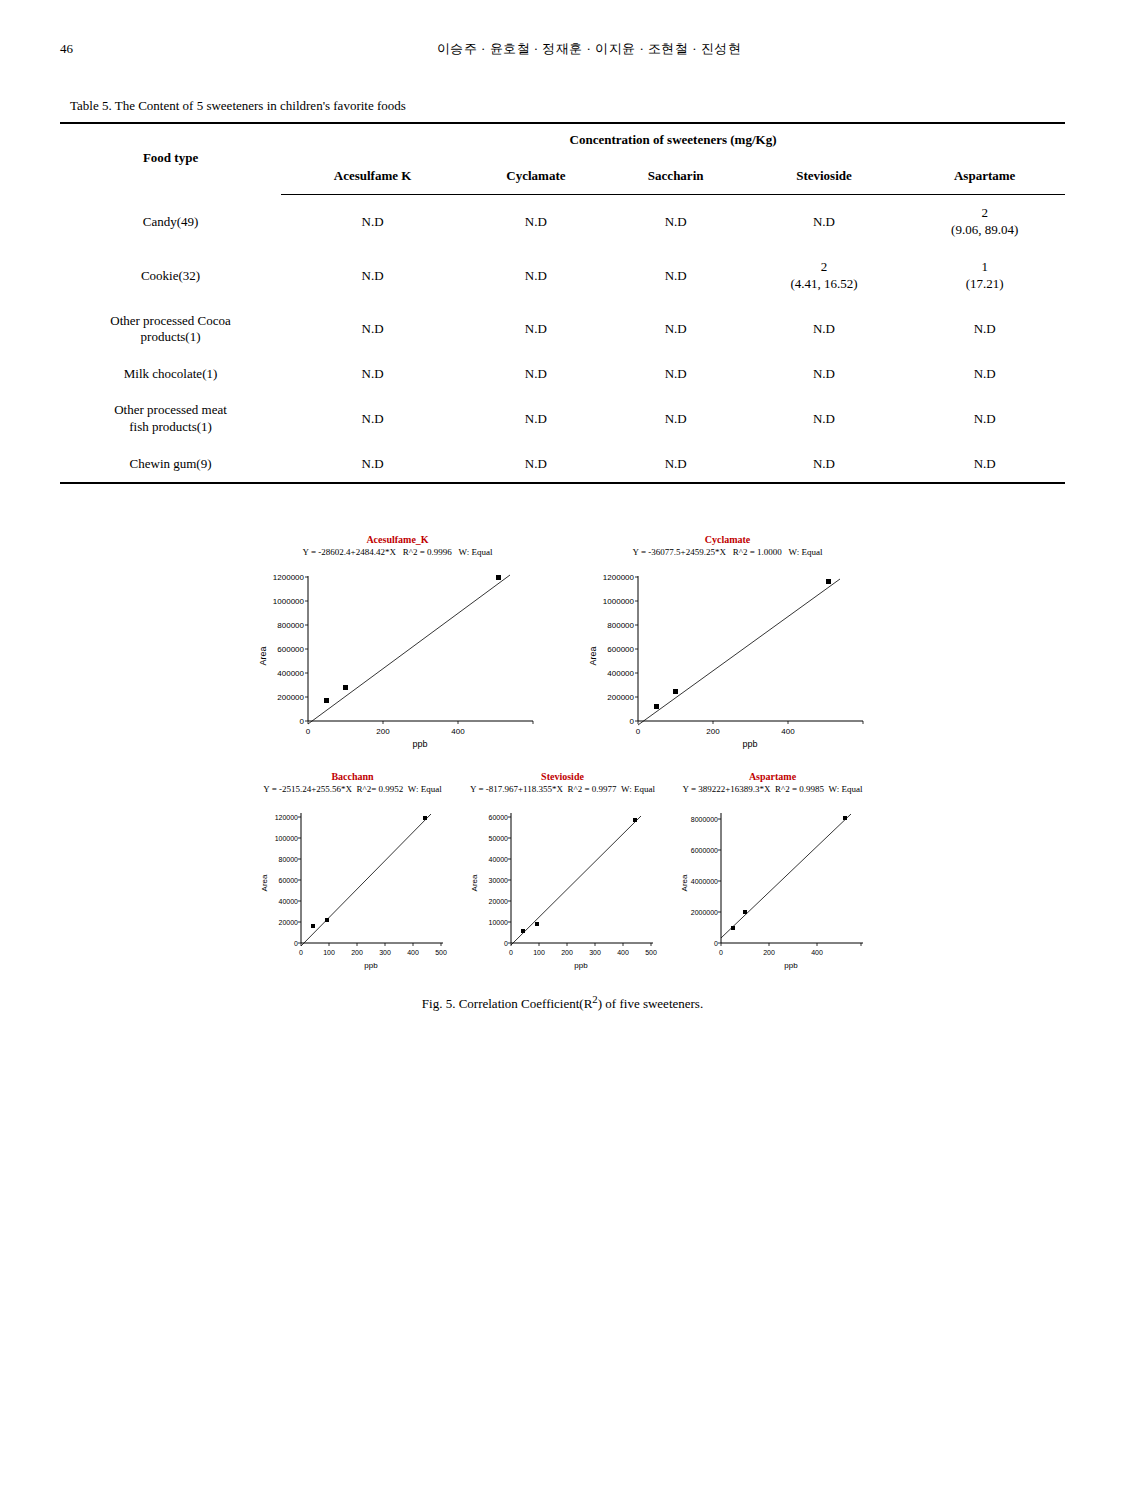46
이승주 · 윤호철 · 정재훈 · 이지윤 · 조현철 · 진성현
Table 5. The Content of 5 sweeteners in children's favorite foods
| Food type | Concentration of sweeteners (mg/Kg) |
| --- | --- |
| Acesulfame K | Cyclamate | Saccharin | Stevioside | Aspartame |
| Candy(49) | N.D | N.D | N.D | N.D | 2 (9.06, 89.04) |
| Cookie(32) | N.D | N.D | N.D | 2 (4.41, 16.52) | 1 (17.21) |
| Other processed Cocoa products(1) | N.D | N.D | N.D | N.D | N.D |
| Milk chocolate(1) | N.D | N.D | N.D | N.D | N.D |
| Other processed meat fish products(1) | N.D | N.D | N.D | N.D | N.D |
| Chewin gum(9) | N.D | N.D | N.D | N.D | N.D |
Acesulfame_K
Y = -28602.4+2484.42*X R^2 = 0.9996 W: Equal
0 200000 400000 600000 800000 1000000 1200000 0 200 400 ppb Area
Cyclamate
Y = -36077.5+2459.25*X R^2 = 1.0000 W: Equal
0 200000 400000 600000 800000 1000000 1200000 0 200 400 ppb Area
Bacchann
Y = -2515.24+255.56*X R^2= 0.9952 W: Equal
0 20000 40000 60000 80000 100000 120000 0 100 200 300 400 500 ppb Area
Stevioside
Y = -817.967+118.355*X R^2 = 0.9977 W: Equal
0 10000 20000 30000 40000 50000 60000 0 100 200 300 400 500 ppb Area
Aspartame
Y = 389222+16389.3*X R^2 = 0.9985 W: Equal
0 2000000 4000000 6000000 8000000 0 200 400 ppb Area
Fig. 5. Correlation Coefficient(R2) of five sweeteners.